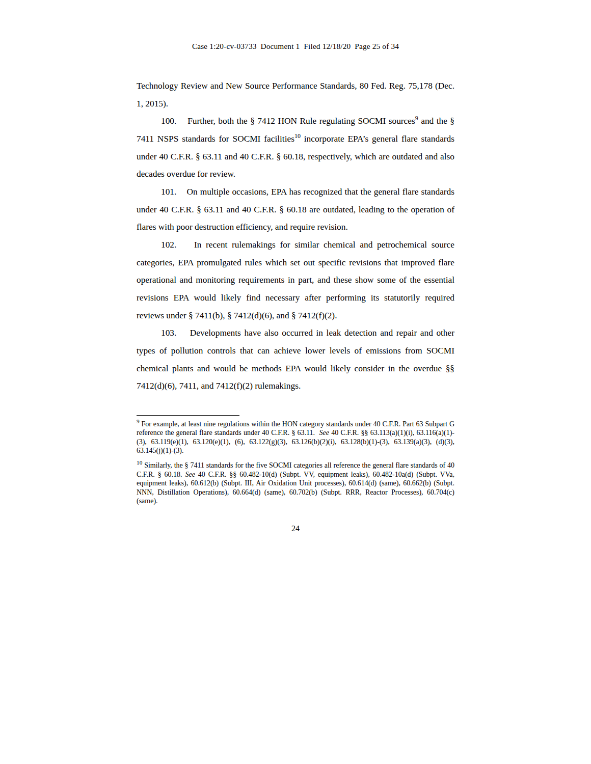Case 1:20-cv-03733 Document 1 Filed 12/18/20 Page 25 of 34
Technology Review and New Source Performance Standards, 80 Fed. Reg. 75,178 (Dec. 1, 2015).
100. Further, both the § 7412 HON Rule regulating SOCMI sources9 and the § 7411 NSPS standards for SOCMI facilities10 incorporate EPA’s general flare standards under 40 C.F.R. § 63.11 and 40 C.F.R. § 60.18, respectively, which are outdated and also decades overdue for review.
101. On multiple occasions, EPA has recognized that the general flare standards under 40 C.F.R. § 63.11 and 40 C.F.R. § 60.18 are outdated, leading to the operation of flares with poor destruction efficiency, and require revision.
102. In recent rulemakings for similar chemical and petrochemical source categories, EPA promulgated rules which set out specific revisions that improved flare operational and monitoring requirements in part, and these show some of the essential revisions EPA would likely find necessary after performing its statutorily required reviews under § 7411(b), § 7412(d)(6), and § 7412(f)(2).
103. Developments have also occurred in leak detection and repair and other types of pollution controls that can achieve lower levels of emissions from SOCMI chemical plants and would be methods EPA would likely consider in the overdue §§ 7412(d)(6), 7411, and 7412(f)(2) rulemakings.
9 For example, at least nine regulations within the HON category standards under 40 C.F.R. Part 63 Subpart G reference the general flare standards under 40 C.F.R. § 63.11. See 40 C.F.R. §§ 63.113(a)(1)(i), 63.116(a)(1)-(3), 63.119(e)(1), 63.120(e)(1), (6), 63.122(g)(3), 63.126(b)(2)(i), 63.128(b)(1)-(3), 63.139(a)(3), (d)(3), 63.145(j)(1)-(3).
10 Similarly, the § 7411 standards for the five SOCMI categories all reference the general flare standards of 40 C.F.R. § 60.18. See 40 C.F.R. §§ 60.482-10(d) (Subpt. VV, equipment leaks), 60.482-10a(d) (Subpt. VVa, equipment leaks), 60.612(b) (Subpt. III, Air Oxidation Unit processes), 60.614(d) (same), 60.662(b) (Subpt. NNN, Distillation Operations), 60.664(d) (same), 60.702(b) (Subpt. RRR, Reactor Processes), 60.704(c) (same).
24